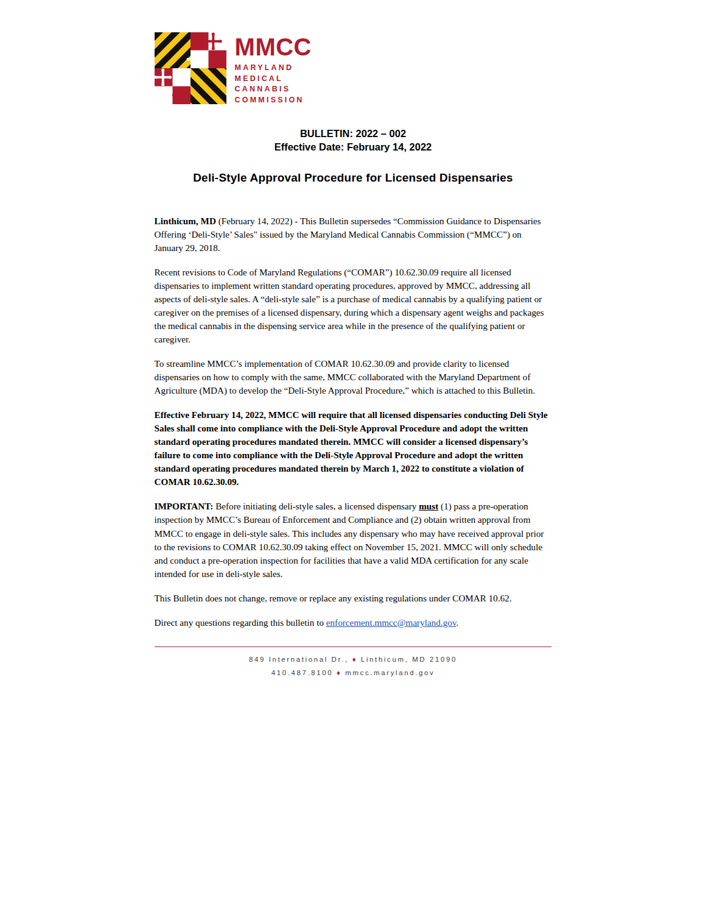MMCC
Maryland
Medical
Cannabis
Commission
BULLETIN: 2022 – 002
Effective Date: February 14, 2022
Deli-Style Approval Procedure for Licensed Dispensaries
Linthicum, MD (February 14, 2022) - This Bulletin supersedes “Commission Guidance to Dispensaries Offering ‘Deli-Style’ Sales" issued by the Maryland Medical Cannabis Commission (“MMCC”) on January 29, 2018.
Recent revisions to Code of Maryland Regulations (“COMAR”) 10.62.30.09 require all licensed dispensaries to implement written standard operating procedures, approved by MMCC, addressing all aspects of deli-style sales. A “deli-style sale” is a purchase of medical cannabis by a qualifying patient or caregiver on the premises of a licensed dispensary, during which a dispensary agent weighs and packages the medical cannabis in the dispensing service area while in the presence of the qualifying patient or caregiver.
To streamline MMCC’s implementation of COMAR 10.62.30.09 and provide clarity to licensed dispensaries on how to comply with the same, MMCC collaborated with the Maryland Department of Agriculture (MDA) to develop the “Deli-Style Approval Procedure,” which is attached to this Bulletin.
Effective February 14, 2022, MMCC will require that all licensed dispensaries conducting Deli Style Sales shall come into compliance with the Deli-Style Approval Procedure and adopt the written standard operating procedures mandated therein. MMCC will consider a licensed dispensary’s failure to come into compliance with the Deli-Style Approval Procedure and adopt the written standard operating procedures mandated therein by March 1, 2022 to constitute a violation of COMAR 10.62.30.09.
IMPORTANT: Before initiating deli-style sales, a licensed dispensary must (1) pass a pre-operation inspection by MMCC’s Bureau of Enforcement and Compliance and (2) obtain written approval from MMCC to engage in deli-style sales. This includes any dispensary who may have received approval prior to the revisions to COMAR 10.62.30.09 taking effect on November 15, 2021. MMCC will only schedule and conduct a pre-operation inspection for facilities that have a valid MDA certification for any scale intended for use in deli-style sales.
This Bulletin does not change, remove or replace any existing regulations under COMAR 10.62.
Direct any questions regarding this bulletin to enforcement.mmcc@maryland.gov.
849 International Dr., ♦ Linthicum, MD 21090
410.487.8100 ♦ mmcc.maryland.gov